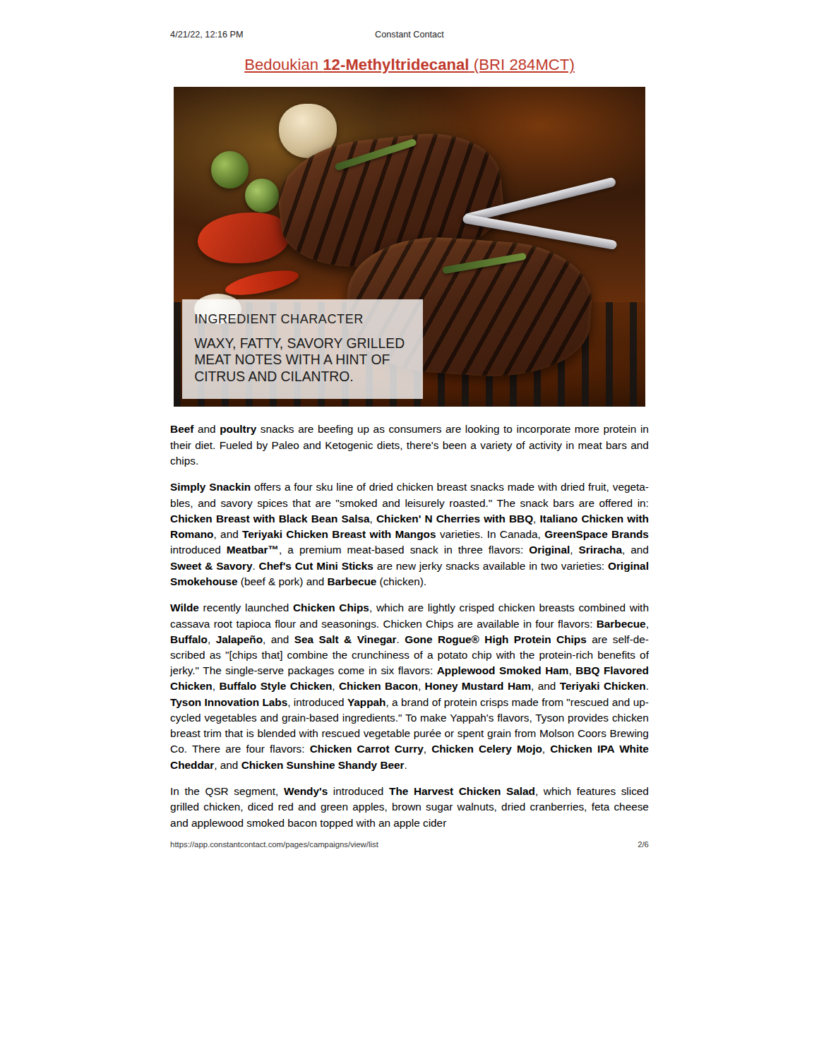4/21/22, 12:16 PM Constant Contact
Bedoukian 12-Methyltridecanal (BRI 284MCT)
INGREDIENT CHARACTER
WAXY, FATTY, SAVORY GRILLED MEAT NOTES WITH A HINT OF CITRUS AND CILANTRO.
Beef and poultry snacks are beefing up as consumers are looking to incorporate more protein in their diet. Fueled by Paleo and Ketogenic diets, there's been a variety of activity in meat bars and chips.
Simply Snackin offers a four sku line of dried chicken breast snacks made with dried fruit, vegetables, and savory spices that are "smoked and leisurely roasted." The snack bars are offered in: Chicken Breast with Black Bean Salsa, Chicken' N Cherries with BBQ, Italiano Chicken with Romano, and Teriyaki Chicken Breast with Mangos varieties. In Canada, GreenSpace Brands introduced Meatbar™, a premium meat-based snack in three flavors: Original, Sriracha, and Sweet & Savory. Chef's Cut Mini Sticks are new jerky snacks available in two varieties: Original Smokehouse (beef & pork) and Barbecue (chicken).
Wilde recently launched Chicken Chips, which are lightly crisped chicken breasts combined with cassava root tapioca flour and seasonings. Chicken Chips are available in four flavors: Barbecue, Buffalo, Jalapeño, and Sea Salt & Vinegar. Gone Rogue® High Protein Chips are self-described as "[chips that] combine the crunchiness of a potato chip with the protein-rich benefits of jerky." The single-serve packages come in six flavors: Applewood Smoked Ham, BBQ Flavored Chicken, Buffalo Style Chicken, Chicken Bacon, Honey Mustard Ham, and Teriyaki Chicken. Tyson Innovation Labs, introduced Yappah, a brand of protein crisps made from "rescued and upcycled vegetables and grain-based ingredients." To make Yappah's flavors, Tyson provides chicken breast trim that is blended with rescued vegetable purée or spent grain from Molson Coors Brewing Co. There are four flavors: Chicken Carrot Curry, Chicken Celery Mojo, Chicken IPA White Cheddar, and Chicken Sunshine Shandy Beer.
In the QSR segment, Wendy's introduced The Harvest Chicken Salad, which features sliced grilled chicken, diced red and green apples, brown sugar walnuts, dried cranberries, feta cheese and applewood smoked bacon topped with an apple cider
https://app.constantcontact.com/pages/campaigns/view/list 2/6